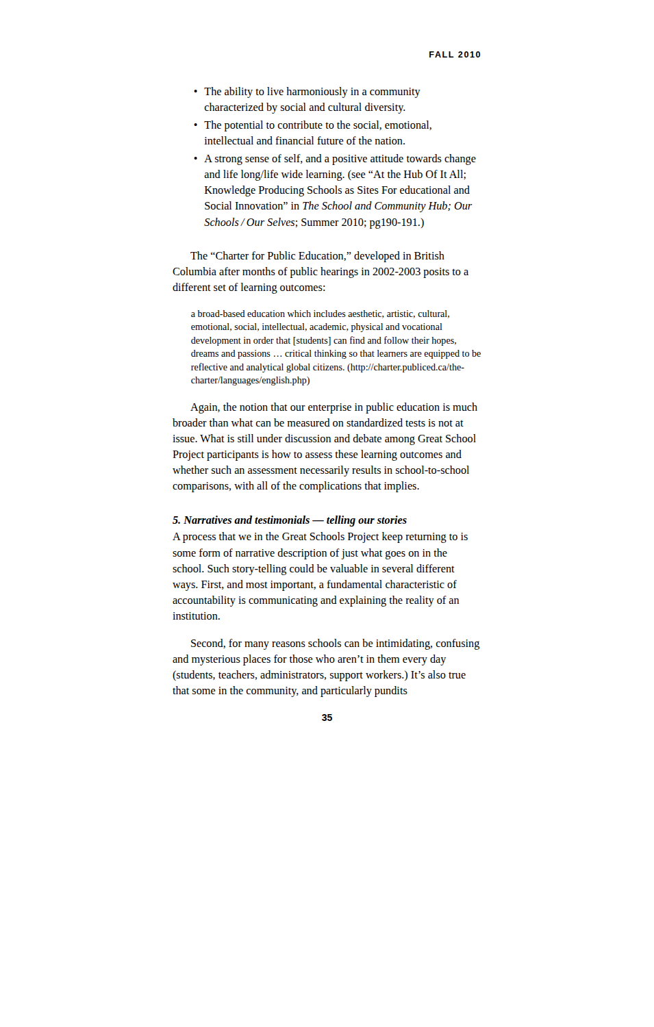FALL 2010
The ability to live harmoniously in a community characterized by social and cultural diversity.
The potential to contribute to the social, emotional, intellectual and financial future of the nation.
A strong sense of self, and a positive attitude towards change and life long/life wide learning. (see “At the Hub Of It All; Knowledge Producing Schools as Sites For educational and Social Innovation” in The School and Community Hub; Our Schools / Our Selves; Summer 2010; pg190-191.)
The “Charter for Public Education,” developed in British Columbia after months of public hearings in 2002-2003 posits to a different set of learning outcomes:
a broad-based education which includes aesthetic, artistic, cultural, emotional, social, intellectual, academic, physical and vocational development in order that [students] can find and follow their hopes, dreams and passions … critical thinking so that learners are equipped to be reflective and analytical global citizens. (http://charter.publiced.ca/the-charter/languages/english.php)
Again, the notion that our enterprise in public education is much broader than what can be measured on standardized tests is not at issue. What is still under discussion and debate among Great School Project participants is how to assess these learning outcomes and whether such an assessment necessarily results in school-to-school comparisons, with all of the complications that implies.
5. Narratives and testimonials — telling our stories
A process that we in the Great Schools Project keep returning to is some form of narrative description of just what goes on in the school. Such story-telling could be valuable in several different ways. First, and most important, a fundamental characteristic of accountability is communicating and explaining the reality of an institution.
Second, for many reasons schools can be intimidating, confusing and mysterious places for those who aren’t in them every day (students, teachers, administrators, support workers.) It’s also true that some in the community, and particularly pundits
35